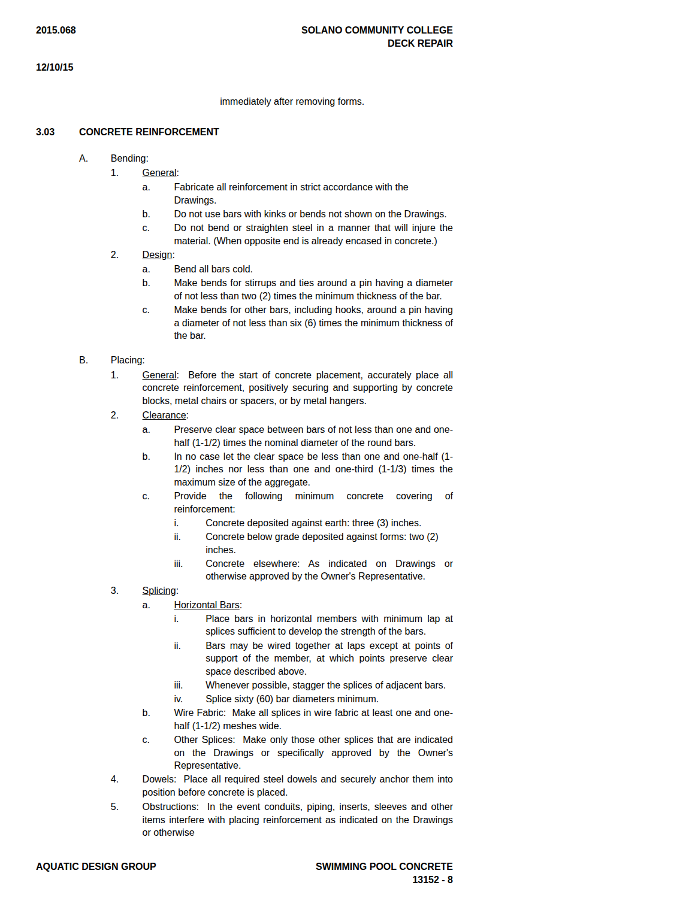2015.068
SOLANO COMMUNITY COLLEGE
DECK REPAIR
12/10/15
immediately after removing forms.
3.03 CONCRETE REINFORCEMENT
A. Bending:
1. General:
a. Fabricate all reinforcement in strict accordance with the Drawings.
b. Do not use bars with kinks or bends not shown on the Drawings.
c. Do not bend or straighten steel in a manner that will injure the material. (When opposite end is already encased in concrete.)
2. Design:
a. Bend all bars cold.
b. Make bends for stirrups and ties around a pin having a diameter of not less than two (2) times the minimum thickness of the bar.
c. Make bends for other bars, including hooks, around a pin having a diameter of not less than six (6) times the minimum thickness of the bar.
B. Placing:
1. General: Before the start of concrete placement, accurately place all concrete reinforcement, positively securing and supporting by concrete blocks, metal chairs or spacers, or by metal hangers.
2. Clearance:
a. Preserve clear space between bars of not less than one and one-half (1-1/2) times the nominal diameter of the round bars.
b. In no case let the clear space be less than one and one-half (1-1/2) inches nor less than one and one-third (1-1/3) times the maximum size of the aggregate.
c. Provide the following minimum concrete covering of reinforcement:
i. Concrete deposited against earth: three (3) inches.
ii. Concrete below grade deposited against forms: two (2) inches.
iii. Concrete elsewhere: As indicated on Drawings or otherwise approved by the Owner's Representative.
3. Splicing:
a. Horizontal Bars:
i. Place bars in horizontal members with minimum lap at splices sufficient to develop the strength of the bars.
ii. Bars may be wired together at laps except at points of support of the member, at which points preserve clear space described above.
iii. Whenever possible, stagger the splices of adjacent bars.
iv. Splice sixty (60) bar diameters minimum.
b. Wire Fabric: Make all splices in wire fabric at least one and one-half (1-1/2) meshes wide.
c. Other Splices: Make only those other splices that are indicated on the Drawings or specifically approved by the Owner's Representative.
4. Dowels: Place all required steel dowels and securely anchor them into position before concrete is placed.
5. Obstructions: In the event conduits, piping, inserts, sleeves and other items interfere with placing reinforcement as indicated on the Drawings or otherwise
AQUATIC DESIGN GROUP
SWIMMING POOL CONCRETE 13152 - 8